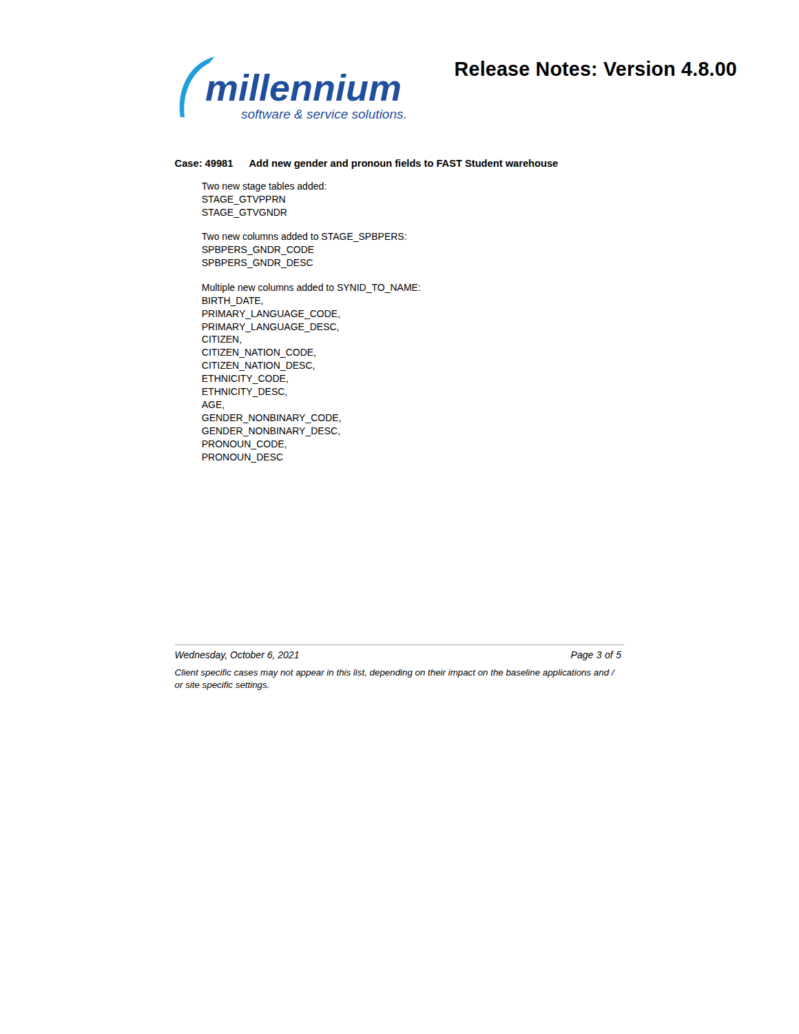millennium software & service solutions millennium software & service solutions.
Release Notes: Version 4.8.00
Case: 49981 Add new gender and pronoun fields to FAST Student warehouse
Two new stage tables added:
STAGE_GTVPPRN
STAGE_GTVGNDR
Two new columns added to STAGE_SPBPERS:
SPBPERS_GNDR_CODE
SPBPERS_GNDR_DESC
Multiple new columns added to SYNID_TO_NAME:
BIRTH_DATE,
PRIMARY_LANGUAGE_CODE,
PRIMARY_LANGUAGE_DESC,
CITIZEN,
CITIZEN_NATION_CODE,
CITIZEN_NATION_DESC,
ETHNICITY_CODE,
ETHNICITY_DESC,
AGE,
GENDER_NONBINARY_CODE,
GENDER_NONBINARY_DESC,
PRONOUN_CODE,
PRONOUN_DESC
Wednesday, October 6, 2021
Page3of5
Client specific cases may not appear in this list, depending on their impact on the baseline applications and / or site specific settings.